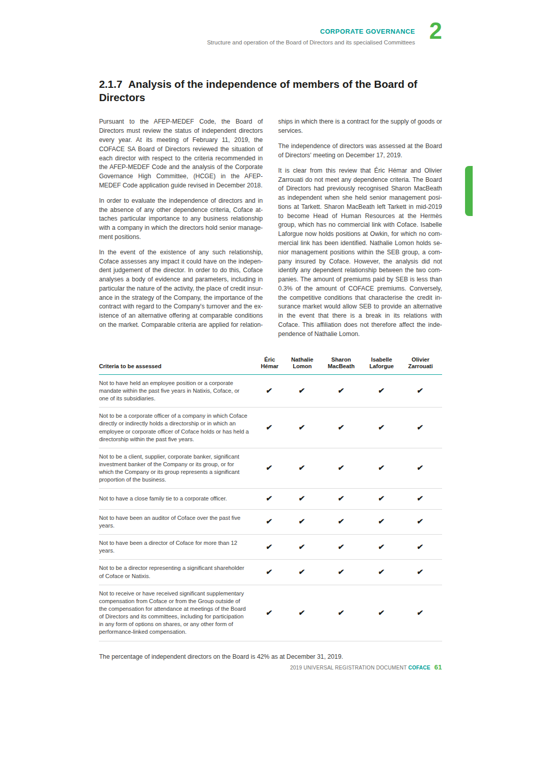2
Corporate governance
Structure and operation of the Board of Directors and its specialised Committees
2.1.7 Analysis of the independence of members of the Board of Directors
Pursuant to the AFEP-MEDEF Code, the Board of Directors must review the status of independent directors every year. At its meeting of February 11, 2019, the COFACE SA Board of Directors reviewed the situation of each director with respect to the criteria recommended in the AFEP-MEDEF Code and the analysis of the Corporate Governance High Committee, (HCGE) in the AFEP-MEDEF Code application guide revised in December 2018.
In order to evaluate the independence of directors and in the absence of any other dependence criteria, Coface attaches particular importance to any business relationship with a company in which the directors hold senior management positions.
In the event of the existence of any such relationship, Coface assesses any impact it could have on the independent judgement of the director. In order to do this, Coface analyses a body of evidence and parameters, including in particular the nature of the activity, the place of credit insurance in the strategy of the Company, the importance of the contract with regard to the Company's turnover and the existence of an alternative offering at comparable conditions on the market. Comparable criteria are applied for relationships in which there is a contract for the supply of goods or services.
The independence of directors was assessed at the Board of Directors' meeting on December 17, 2019.
It is clear from this review that Éric Hémar and Olivier Zarrouati do not meet any dependence criteria. The Board of Directors had previously recognised Sharon MacBeath as independent when she held senior management positions at Tarkett. Sharon MacBeath left Tarkett in mid-2019 to become Head of Human Resources at the Hermès group, which has no commercial link with Coface. Isabelle Laforgue now holds positions at Owkin, for which no commercial link has been identified. Nathalie Lomon holds senior management positions within the SEB group, a company insured by Coface. However, the analysis did not identify any dependent relationship between the two companies. The amount of premiums paid by SEB is less than 0.3% of the amount of COFACE premiums. Conversely, the competitive conditions that characterise the credit insurance market would allow SEB to provide an alternative in the event that there is a break in its relations with Coface. This affiliation does not therefore affect the independence of Nathalie Lomon.
| Criteria to be assessed | Éric Hémar | Nathalie Lomon | Sharon MacBeath | Isabelle Laforgue | Olivier Zarrouati |
| --- | --- | --- | --- | --- | --- |
| Not to have held an employee position or a corporate mandate within the past five years in Natixis, Coface, or one of its subsidiaries. | ✔ | ✔ | ✔ | ✔ | ✔ |
| Not to be a corporate officer of a company in which Coface directly or indirectly holds a directorship or in which an employee or corporate officer of Coface holds or has held a directorship within the past five years. | ✔ | ✔ | ✔ | ✔ | ✔ |
| Not to be a client, supplier, corporate banker, significant investment banker of the Company or its group, or for which the Company or its group represents a significant proportion of the business. | ✔ | ✔ | ✔ | ✔ | ✔ |
| Not to have a close family tie to a corporate officer. | ✔ | ✔ | ✔ | ✔ | ✔ |
| Not to have been an auditor of Coface over the past five years. | ✔ | ✔ | ✔ | ✔ | ✔ |
| Not to have been a director of Coface for more than 12 years. | ✔ | ✔ | ✔ | ✔ | ✔ |
| Not to be a director representing a significant shareholder of Coface or Natixis. | ✔ | ✔ | ✔ | ✔ | ✔ |
| Not to receive or have received significant supplementary compensation from Coface or from the Group outside of the compensation for attendance at meetings of the Board of Directors and its committees, including for participation in any form of options on shares, or any other form of performance-linked compensation. | ✔ | ✔ | ✔ | ✔ | ✔ |
The percentage of independent directors on the Board is 42% as at December 31, 2019.
2019 UNIVERSAL REGISTRATION DOCUMENT COFACE 61